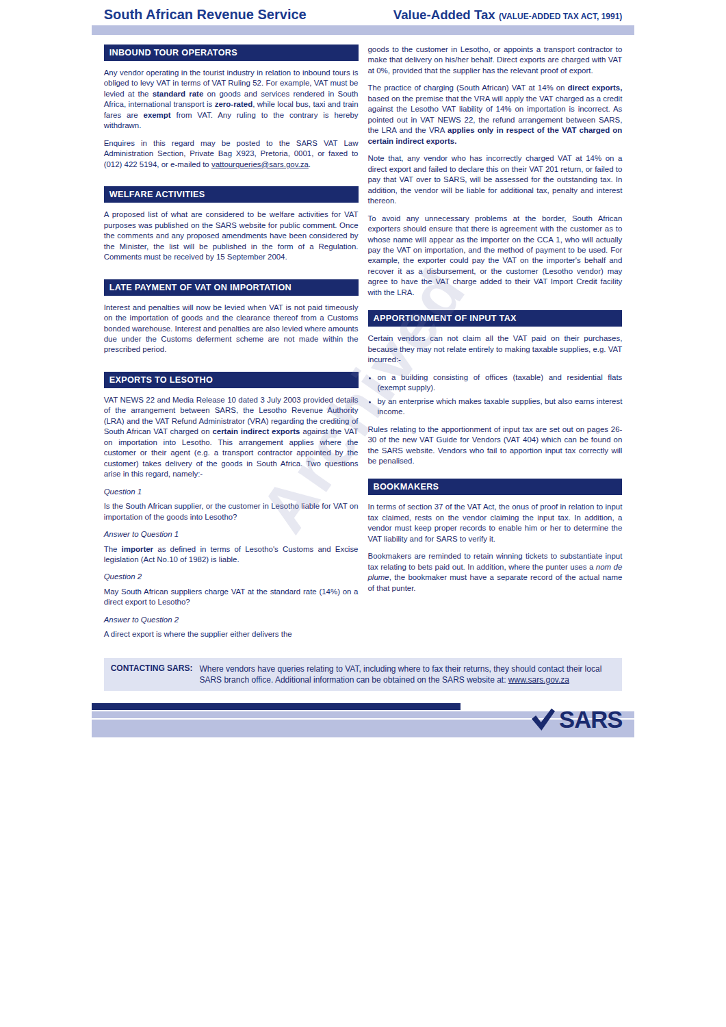South African Revenue Service
Value-Added Tax (VALUE-ADDED TAX ACT, 1991)
Archived
INBOUND TOUR OPERATORS
Any vendor operating in the tourist industry in relation to inbound tours is obliged to levy VAT in terms of VAT Ruling 52. For example, VAT must be levied at the standard rate on goods and services rendered in South Africa, international transport is zero-rated, while local bus, taxi and train fares are exempt from VAT. Any ruling to the contrary is hereby withdrawn.
Enquires in this regard may be posted to the SARS VAT Law Administration Section, Private Bag X923, Pretoria, 0001, or faxed to (012) 422 5194, or e-mailed to vattourqueries@sars.gov.za.
WELFARE ACTIVITIES
A proposed list of what are considered to be welfare activities for VAT purposes was published on the SARS website for public comment. Once the comments and any proposed amendments have been considered by the Minister, the list will be published in the form of a Regulation. Comments must be received by 15 September 2004.
LATE PAYMENT OF VAT ON IMPORTATION
Interest and penalties will now be levied when VAT is not paid timeously on the importation of goods and the clearance thereof from a Customs bonded warehouse. Interest and penalties are also levied where amounts due under the Customs deferment scheme are not made within the prescribed period.
EXPORTS TO LESOTHO
VAT NEWS 22 and Media Release 10 dated 3 July 2003 provided details of the arrangement between SARS, the Lesotho Revenue Authority (LRA) and the VAT Refund Administrator (VRA) regarding the crediting of South African VAT charged on certain indirect exports against the VAT on importation into Lesotho. This arrangement applies where the customer or their agent (e.g. a transport contractor appointed by the customer) takes delivery of the goods in South Africa. Two questions arise in this regard, namely:-
Question 1
Is the South African supplier, or the customer in Lesotho liable for VAT on importation of the goods into Lesotho?
Answer to Question 1
The importer as defined in terms of Lesotho's Customs and Excise legislation (Act No.10 of 1982) is liable.
Question 2
May South African suppliers charge VAT at the standard rate (14%) on a direct export to Lesotho?
Answer to Question 2
A direct export is where the supplier either delivers the
goods to the customer in Lesotho, or appoints a transport contractor to make that delivery on his/her behalf. Direct exports are charged with VAT at 0%, provided that the supplier has the relevant proof of export.
The practice of charging (South African) VAT at 14% on direct exports, based on the premise that the VRA will apply the VAT charged as a credit against the Lesotho VAT liability of 14% on importation is incorrect. As pointed out in VAT NEWS 22, the refund arrangement between SARS, the LRA and the VRA applies only in respect of the VAT charged on certain indirect exports.
Note that, any vendor who has incorrectly charged VAT at 14% on a direct export and failed to declare this on their VAT 201 return, or failed to pay that VAT over to SARS, will be assessed for the outstanding tax. In addition, the vendor will be liable for additional tax, penalty and interest thereon.
To avoid any unnecessary problems at the border, South African exporters should ensure that there is agreement with the customer as to whose name will appear as the importer on the CCA 1, who will actually pay the VAT on importation, and the method of payment to be used. For example, the exporter could pay the VAT on the importer's behalf and recover it as a disbursement, or the customer (Lesotho vendor) may agree to have the VAT charge added to their VAT Import Credit facility with the LRA.
APPORTIONMENT OF INPUT TAX
Certain vendors can not claim all the VAT paid on their purchases, because they may not relate entirely to making taxable supplies, e.g. VAT incurred:-
on a building consisting of offices (taxable) and residential flats (exempt supply).
by an enterprise which makes taxable supplies, but also earns interest income.
Rules relating to the apportionment of input tax are set out on pages 26-30 of the new VAT Guide for Vendors (VAT 404) which can be found on the SARS website. Vendors who fail to apportion input tax correctly will be penalised.
BOOKMAKERS
In terms of section 37 of the VAT Act, the onus of proof in relation to input tax claimed, rests on the vendor claiming the input tax. In addition, a vendor must keep proper records to enable him or her to determine the VAT liability and for SARS to verify it.
Bookmakers are reminded to retain winning tickets to substantiate input tax relating to bets paid out. In addition, where the punter uses a nom de plume, the bookmaker must have a separate record of the actual name of that punter.
CONTACTING SARS:
Where vendors have queries relating to VAT, including where to fax their returns, they should contact their local SARS branch office. Additional information can be obtained on the SARS website at: www.sars.gov.za
SARS